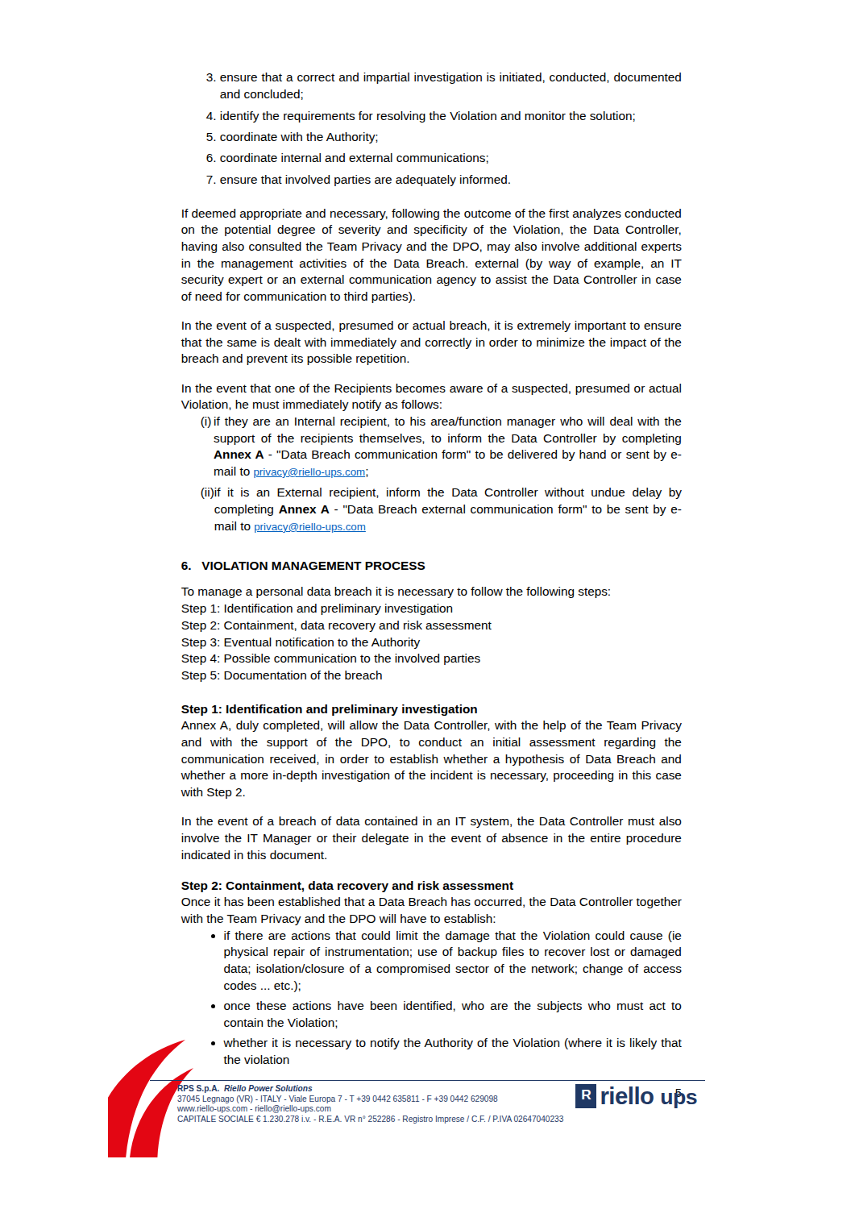ensure that a correct and impartial investigation is initiated, conducted, documented and concluded;
identify the requirements for resolving the Violation and monitor the solution;
coordinate with the Authority;
coordinate internal and external communications;
ensure that involved parties are adequately informed.
If deemed appropriate and necessary, following the outcome of the first analyzes conducted on the potential degree of severity and specificity of the Violation, the Data Controller, having also consulted the Team Privacy and the DPO, may also involve additional experts in the management activities of the Data Breach. external (by way of example, an IT security expert or an external communication agency to assist the Data Controller in case of need for communication to third parties).
In the event of a suspected, presumed or actual breach, it is extremely important to ensure that the same is dealt with immediately and correctly in order to minimize the impact of the breach and prevent its possible repetition.
In the event that one of the Recipients becomes aware of a suspected, presumed or actual Violation, he must immediately notify as follows:
(i)
if they are an Internal recipient, to his area/function manager who will deal with the support of the recipients themselves, to inform the Data Controller by completing Annex A - "Data Breach communication form" to be delivered by hand or sent by e-mail to privacy@riello-ups.com;
(ii)
if it is an External recipient, inform the Data Controller without undue delay by completing Annex A - "Data Breach external communication form" to be sent by e-mail to privacy@riello-ups.com
6. VIOLATION MANAGEMENT PROCESS
To manage a personal data breach it is necessary to follow the following steps:
Step 1: Identification and preliminary investigation
Step 2: Containment, data recovery and risk assessment
Step 3: Eventual notification to the Authority
Step 4: Possible communication to the involved parties
Step 5: Documentation of the breach
Step 1: Identification and preliminary investigation
Annex A, duly completed, will allow the Data Controller, with the help of the Team Privacy and with the support of the DPO, to conduct an initial assessment regarding the communication received, in order to establish whether a hypothesis of Data Breach and whether a more in-depth investigation of the incident is necessary, proceeding in this case with Step 2.
In the event of a breach of data contained in an IT system, the Data Controller must also involve the IT Manager or their delegate in the event of absence in the entire procedure indicated in this document.
Step 2: Containment, data recovery and risk assessment
Once it has been established that a Data Breach has occurred, the Data Controller together with the Team Privacy and the DPO will have to establish:
if there are actions that could limit the damage that the Violation could cause (ie physical repair of instrumentation; use of backup files to recover lost or damaged data; isolation/closure of a compromised sector of the network; change of access codes ... etc.);
once these actions have been identified, who are the subjects who must act to contain the Violation;
whether it is necessary to notify the Authority of the Violation (where it is likely that the violation
5
RPS S.p.A. Riello Power Solutions
37045 Legnago (VR) - ITALY - Viale Europa 7 - T +39 0442 635811 - F +39 0442 629098
www.riello-ups.com - riello@riello-ups.com
CAPITALE SOCIALE € 1.230.278 i.v. - R.E.A. VR n° 252286 - Registro Imprese / C.F. / P.IVA 02647040233
riello ups